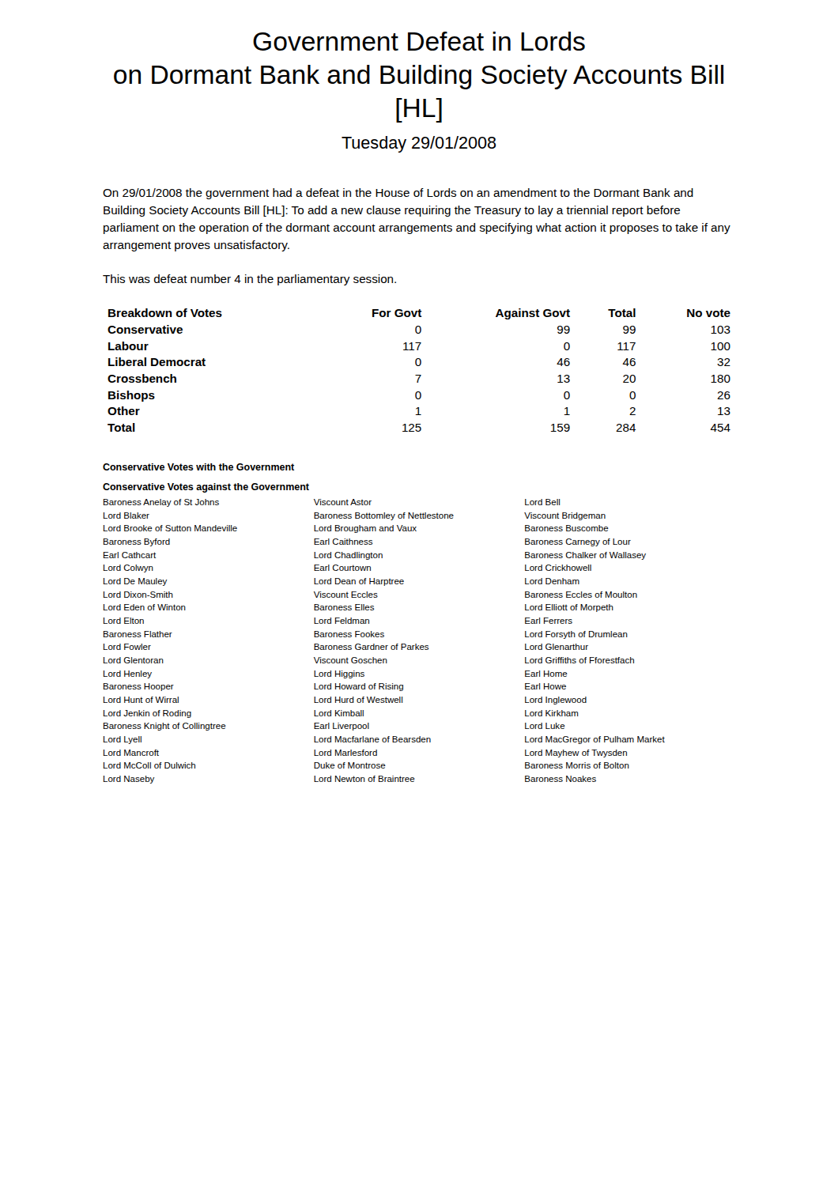Government Defeat in Lords
on Dormant Bank and Building Society Accounts Bill [HL]
Tuesday 29/01/2008
On 29/01/2008 the government had a defeat in the House of Lords on an amendment to the Dormant Bank and Building Society Accounts Bill [HL]: To add a new clause requiring the Treasury to lay a triennial report before parliament on the operation of the dormant account arrangements and specifying what action it proposes to take if any arrangement proves unsatisfactory.
This was defeat number 4 in the parliamentary session.
| Breakdown of Votes | For Govt | Against Govt | Total | No vote |
| --- | --- | --- | --- | --- |
| Conservative | 0 | 99 | 99 | 103 |
| Labour | 117 | 0 | 117 | 100 |
| Liberal Democrat | 0 | 46 | 46 | 32 |
| Crossbench | 7 | 13 | 20 | 180 |
| Bishops | 0 | 0 | 0 | 26 |
| Other | 1 | 1 | 2 | 13 |
| Total | 125 | 159 | 284 | 454 |
Conservative Votes with the Government
Conservative Votes against the Government
| Baroness Anelay of St Johns | Viscount Astor | Lord Bell |
| Lord Blaker | Baroness Bottomley of Nettlestone | Viscount Bridgeman |
| Lord Brooke of Sutton Mandeville | Lord Brougham and Vaux | Baroness Buscombe |
| Baroness Byford | Earl Caithness | Baroness Carnegy of Lour |
| Earl Cathcart | Lord Chadlington | Baroness Chalker of Wallasey |
| Lord Colwyn | Earl Courtown | Lord Crickhowell |
| Lord De Mauley | Lord Dean of Harptree | Lord Denham |
| Lord Dixon-Smith | Viscount Eccles | Baroness Eccles of Moulton |
| Lord Eden of Winton | Baroness Elles | Lord Elliott of Morpeth |
| Lord Elton | Lord Feldman | Earl Ferrers |
| Baroness Flather | Baroness Fookes | Lord Forsyth of Drumlean |
| Lord Fowler | Baroness Gardner of Parkes | Lord Glenarthur |
| Lord Glentoran | Viscount Goschen | Lord Griffiths of Fforestfach |
| Lord Henley | Lord Higgins | Earl Home |
| Baroness Hooper | Lord Howard of Rising | Earl Howe |
| Lord Hunt of Wirral | Lord Hurd of Westwell | Lord Inglewood |
| Lord Jenkin of Roding | Lord Kimball | Lord Kirkham |
| Baroness Knight of Collingtree | Earl Liverpool | Lord Luke |
| Lord Lyell | Lord Macfarlane of Bearsden | Lord MacGregor of Pulham Market |
| Lord Mancroft | Lord Marlesford | Lord Mayhew of Twysden |
| Lord McColl of Dulwich | Duke of Montrose | Baroness Morris of Bolton |
| Lord Naseby | Lord Newton of Braintree | Baroness Noakes |